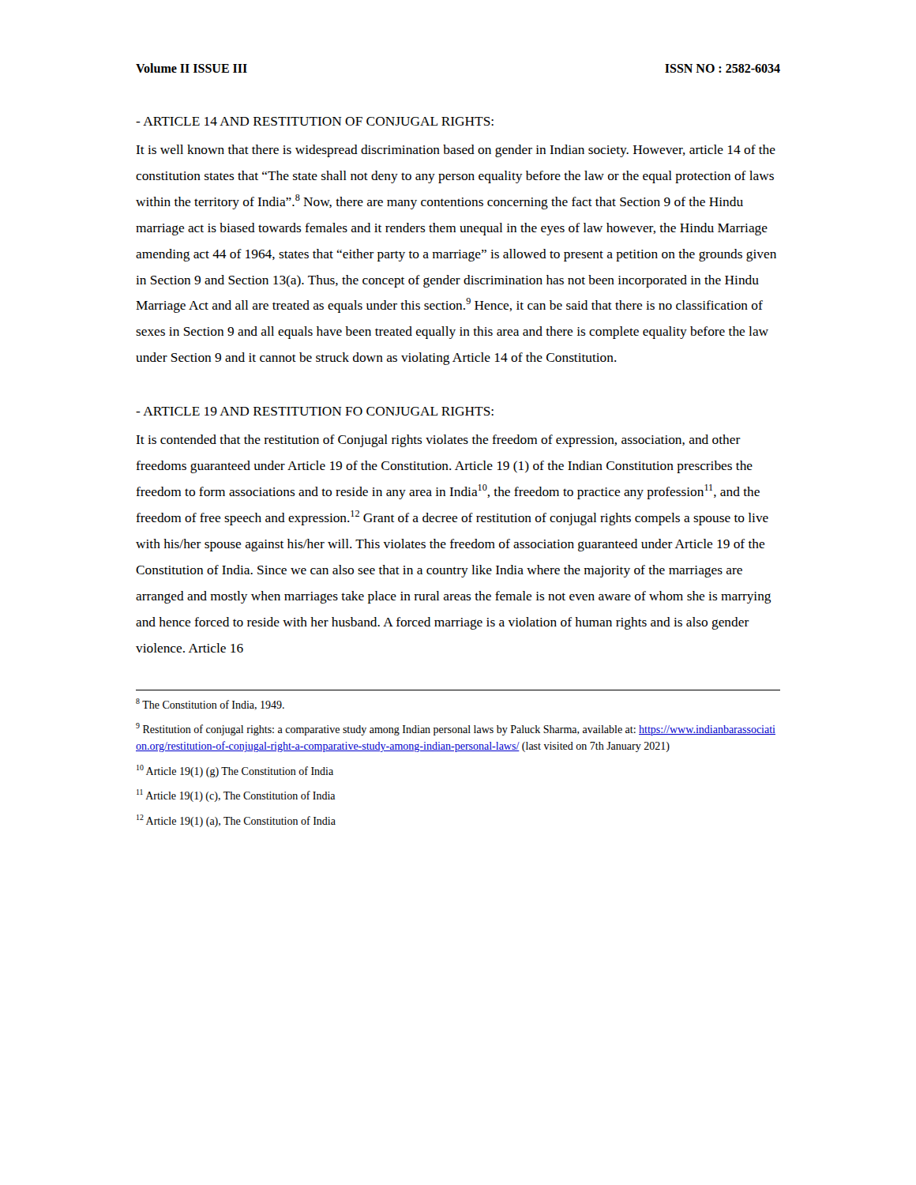Volume II ISSUE III ISSN NO : 2582-6034
- Article 14 and Restitution of Conjugal Rights:
It is well known that there is widespread discrimination based on gender in Indian society. However, article 14 of the constitution states that “The state shall not deny to any person equality before the law or the equal protection of laws within the territory of India”.8 Now, there are many contentions concerning the fact that Section 9 of the Hindu marriage act is biased towards females and it renders them unequal in the eyes of law however, the Hindu Marriage amending act 44 of 1964, states that “either party to a marriage” is allowed to present a petition on the grounds given in Section 9 and Section 13(a). Thus, the concept of gender discrimination has not been incorporated in the Hindu Marriage Act and all are treated as equals under this section.9 Hence, it can be said that there is no classification of sexes in Section 9 and all equals have been treated equally in this area and there is complete equality before the law under Section 9 and it cannot be struck down as violating Article 14 of the Constitution.
- Article 19 and Restitution fo Conjugal Rights:
It is contended that the restitution of Conjugal rights violates the freedom of expression, association, and other freedoms guaranteed under Article 19 of the Constitution. Article 19 (1) of the Indian Constitution prescribes the freedom to form associations and to reside in any area in India10, the freedom to practice any profession11, and the freedom of free speech and expression.12 Grant of a decree of restitution of conjugal rights compels a spouse to live with his/her spouse against his/her will. This violates the freedom of association guaranteed under Article 19 of the Constitution of India. Since we can also see that in a country like India where the majority of the marriages are arranged and mostly when marriages take place in rural areas the female is not even aware of whom she is marrying and hence forced to reside with her husband. A forced marriage is a violation of human rights and is also gender violence. Article 16
8 The Constitution of India, 1949.
9 Restitution of conjugal rights: a comparative study among Indian personal laws by Paluck Sharma, available at: https://www.indianbarassociation.org/restitution-of-conjugal-right-a-comparative-study-among-indian-personal-laws/ (last visited on 7th January 2021)
10 Article 19(1) (g) The Constitution of India
11 Article 19(1) (c), The Constitution of India
12 Article 19(1) (a), The Constitution of India